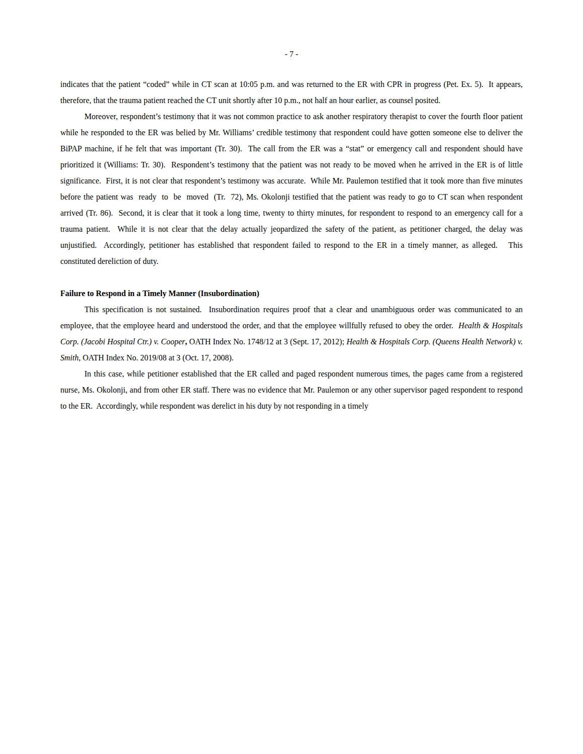- 7 -
indicates that the patient “coded” while in CT scan at 10:05 p.m. and was returned to the ER with CPR in progress (Pet. Ex. 5). It appears, therefore, that the trauma patient reached the CT unit shortly after 10 p.m., not half an hour earlier, as counsel posited.
Moreover, respondent’s testimony that it was not common practice to ask another respiratory therapist to cover the fourth floor patient while he responded to the ER was belied by Mr. Williams’ credible testimony that respondent could have gotten someone else to deliver the BiPAP machine, if he felt that was important (Tr. 30). The call from the ER was a “stat” or emergency call and respondent should have prioritized it (Williams: Tr. 30). Respondent’s testimony that the patient was not ready to be moved when he arrived in the ER is of little significance. First, it is not clear that respondent’s testimony was accurate. While Mr. Paulemon testified that it took more than five minutes before the patient was ready to be moved (Tr. 72), Ms. Okolonji testified that the patient was ready to go to CT scan when respondent arrived (Tr. 86). Second, it is clear that it took a long time, twenty to thirty minutes, for respondent to respond to an emergency call for a trauma patient. While it is not clear that the delay actually jeopardized the safety of the patient, as petitioner charged, the delay was unjustified. Accordingly, petitioner has established that respondent failed to respond to the ER in a timely manner, as alleged. This constituted dereliction of duty.
Failure to Respond in a Timely Manner (Insubordination)
This specification is not sustained. Insubordination requires proof that a clear and unambiguous order was communicated to an employee, that the employee heard and understood the order, and that the employee willfully refused to obey the order. Health & Hospitals Corp. (Jacobi Hospital Ctr.) v. Cooper, OATH Index No. 1748/12 at 3 (Sept. 17, 2012); Health & Hospitals Corp. (Queens Health Network) v. Smith, OATH Index No. 2019/08 at 3 (Oct. 17, 2008).
In this case, while petitioner established that the ER called and paged respondent numerous times, the pages came from a registered nurse, Ms. Okolonji, and from other ER staff. There was no evidence that Mr. Paulemon or any other supervisor paged respondent to respond to the ER. Accordingly, while respondent was derelict in his duty by not responding in a timely